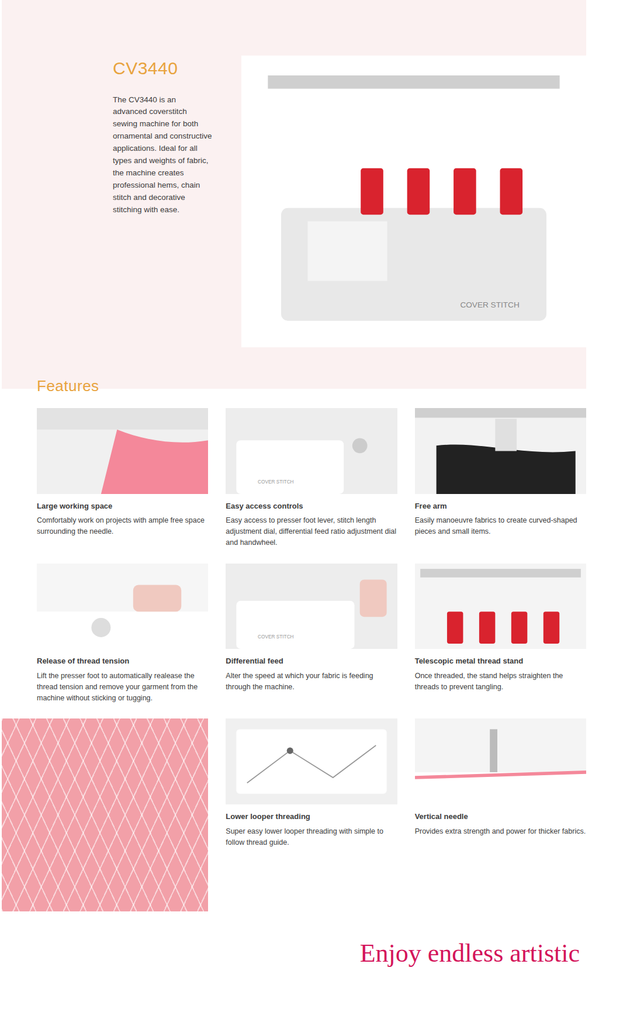CV3440
The CV3440 is an advanced coverstitch sewing machine for both ornamental and constructive applications. Ideal for all types and weights of fabric, the machine creates professional hems, chain stitch and decorative stitching with ease.
Features
Large working space
Comfortably work on projects with ample free space surrounding the needle.
Easy access controls
Easy access to presser foot lever, stitch length adjustment dial, differential feed ratio adjustment dial and handwheel.
Free arm
Easily manoeuvre fabrics to create curved-shaped pieces and small items.
Release of thread tension
Lift the presser foot to automatically realease the thread tension and remove your garment from the machine without sticking or tugging.
Differential feed
Alter the speed at which your fabric is feeding through the machine.
Telescopic metal thread stand
Once threaded, the stand helps straighten the threads to prevent tangling.
Lower looper threading
Super easy lower looper threading with simple to follow thread guide.
Vertical needle
Provides extra strength and power for thicker fabrics.
Enjoy endless artistic